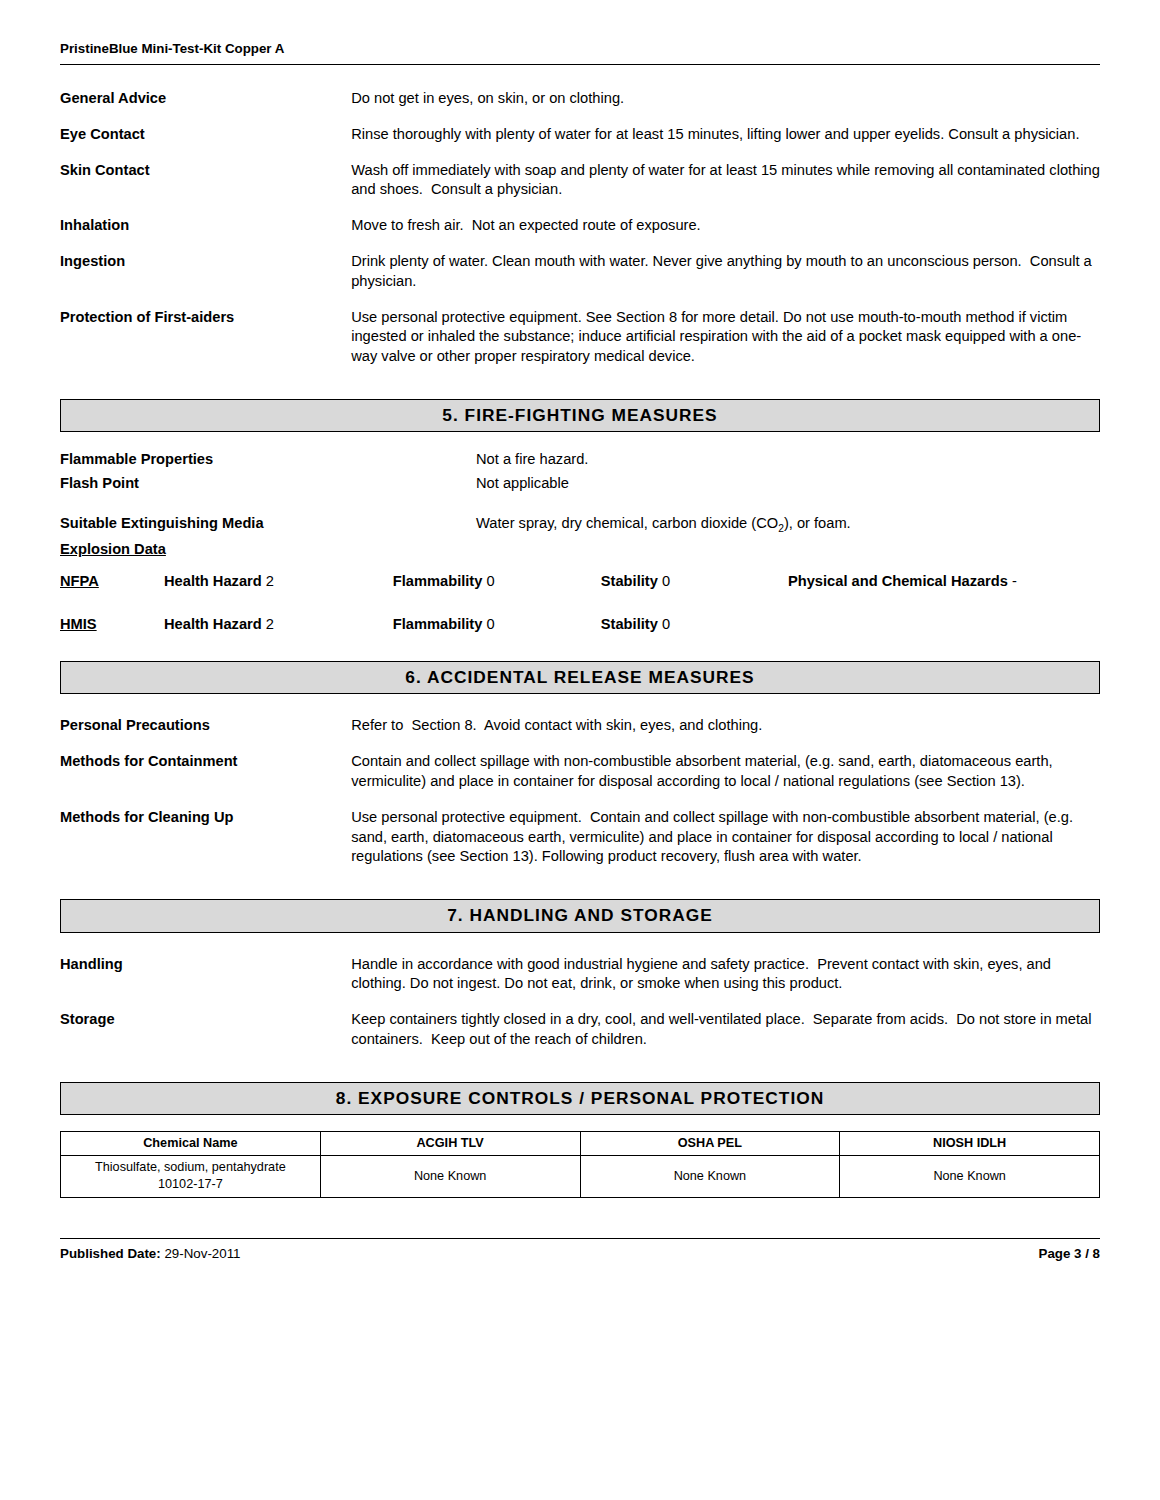PristineBlue Mini-Test-Kit Copper A
| General Advice | Do not get in eyes, on skin, or on clothing. |
| Eye Contact | Rinse thoroughly with plenty of water for at least 15 minutes, lifting lower and upper eyelids. Consult a physician. |
| Skin Contact | Wash off immediately with soap and plenty of water for at least 15 minutes while removing all contaminated clothing and shoes. Consult a physician. |
| Inhalation | Move to fresh air. Not an expected route of exposure. |
| Ingestion | Drink plenty of water. Clean mouth with water. Never give anything by mouth to an unconscious person. Consult a physician. |
| Protection of First-aiders | Use personal protective equipment. See Section 8 for more detail. Do not use mouth-to-mouth method if victim ingested or inhaled the substance; induce artificial respiration with the aid of a pocket mask equipped with a one-way valve or other proper respiratory medical device. |
5. FIRE-FIGHTING MEASURES
| Flammable Properties | Not a fire hazard. |
| Flash Point | Not applicable |
| Suitable Extinguishing Media | Water spray, dry chemical, carbon dioxide (CO 2 ), or foam. |
| Explosion Data | |
| NFPA | Health Hazard 2 | Flammability 0 | Stability 0 | Physical and Chemical Hazards - |
| HMIS | Health Hazard 2 | Flammability 0 | Stability 0 | |
6. ACCIDENTAL RELEASE MEASURES
| Personal Precautions | Refer to Section 8. Avoid contact with skin, eyes, and clothing. |
| Methods for Containment | Contain and collect spillage with non-combustible absorbent material, (e.g. sand, earth, diatomaceous earth, vermiculite) and place in container for disposal according to local / national regulations (see Section 13). |
| Methods for Cleaning Up | Use personal protective equipment. Contain and collect spillage with non-combustible absorbent material, (e.g. sand, earth, diatomaceous earth, vermiculite) and place in container for disposal according to local / national regulations (see Section 13). Following product recovery, flush area with water. |
7. HANDLING AND STORAGE
| Handling | Handle in accordance with good industrial hygiene and safety practice. Prevent contact with skin, eyes, and clothing. Do not ingest. Do not eat, drink, or smoke when using this product. |
| Storage | Keep containers tightly closed in a dry, cool, and well-ventilated place. Separate from acids. Do not store in metal containers. Keep out of the reach of children. |
8. EXPOSURE CONTROLS / PERSONAL PROTECTION
| Chemical Name | ACGIH TLV | OSHA PEL | NIOSH IDLH |
| --- | --- | --- | --- |
| Thiosulfate, sodium, pentahydrate 10102-17-7 | None Known | None Known | None Known |
Published Date: 29-Nov-2011
Page 3 / 8